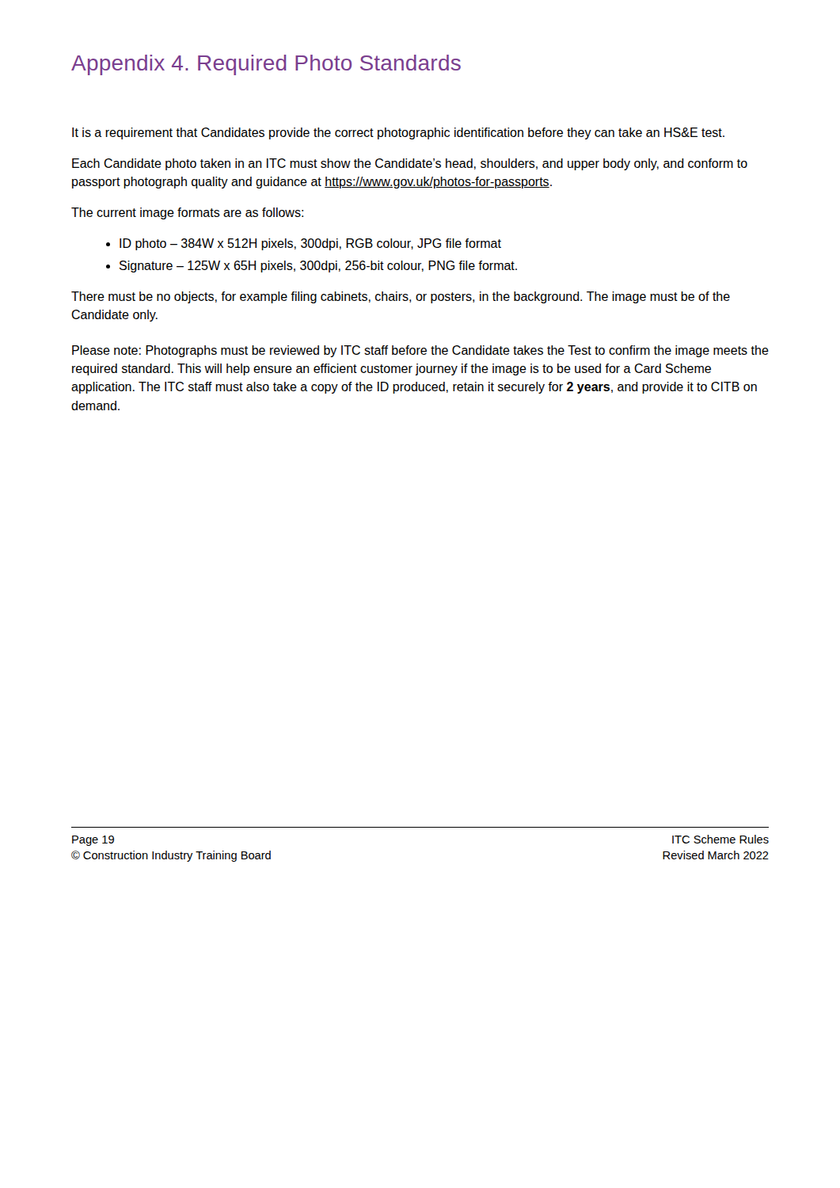Appendix 4. Required Photo Standards
It is a requirement that Candidates provide the correct photographic identification before they can take an HS&E test.
Each Candidate photo taken in an ITC must show the Candidate’s head, shoulders, and upper body only, and conform to passport photograph quality and guidance at https://www.gov.uk/photos-for-passports.
The current image formats are as follows:
ID photo – 384W x 512H pixels, 300dpi, RGB colour, JPG file format
Signature – 125W x 65H pixels, 300dpi, 256-bit colour, PNG file format.
There must be no objects, for example filing cabinets, chairs, or posters, in the background. The image must be of the Candidate only.
Please note: Photographs must be reviewed by ITC staff before the Candidate takes the Test to confirm the image meets the required standard. This will help ensure an efficient customer journey if the image is to be used for a Card Scheme application. The ITC staff must also take a copy of the ID produced, retain it securely for 2 years, and provide it to CITB on demand.
Page 19
© Construction Industry Training Board
ITC Scheme Rules
Revised March 2022